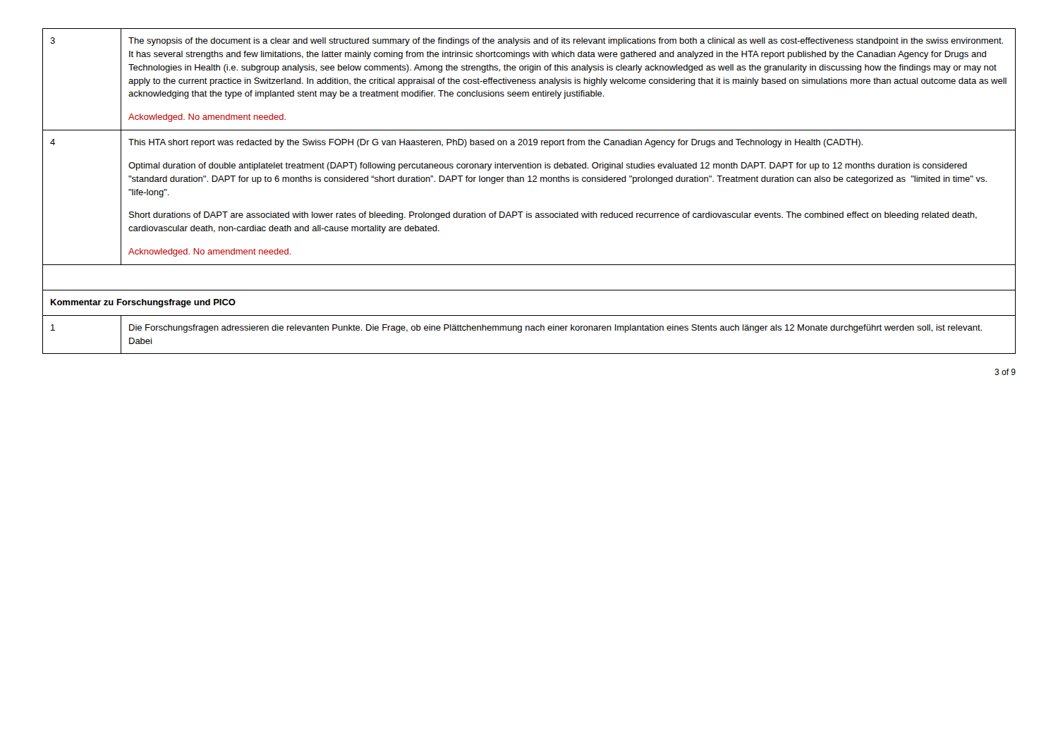| 3 | The synopsis of the document is a clear and well structured summary of the findings of the analysis and of its relevant implications from both a clinical as well as cost-effectiveness standpoint in the swiss environment. It has several strengths and few limitations, the latter mainly coming from the intrinsic shortcomings with which data were gathered and analyzed in the HTA report published by the Canadian Agency for Drugs and Technologies in Health (i.e. subgroup analysis, see below comments). Among the strengths, the origin of this analysis is clearly acknowledged as well as the granularity in discussing how the findings may or may not apply to the current practice in Switzerland. In addition, the critical appraisal of the cost-effectiveness analysis is highly welcome considering that it is mainly based on simulations more than actual outcome data as well acknowledging that the type of implanted stent may be a treatment modifier. The conclusions seem entirely justifiable. Ackowledged. No amendment needed. |
| 4 | This HTA short report was redacted by the Swiss FOPH (Dr G van Haasteren, PhD) based on a 2019 report from the Canadian Agency for Drugs and Technology in Health (CADTH). Optimal duration of double antiplatelet treatment (DAPT) following percutaneous coronary intervention is debated. Original studies evaluated 12 month DAPT. DAPT for up to 12 months duration is considered "standard duration". DAPT for up to 6 months is considered “short duration”. DAPT for longer than 12 months is considered "prolonged duration". Treatment duration can also be categorized as "limited in time" vs. "life-long". Short durations of DAPT are associated with lower rates of bleeding. Prolonged duration of DAPT is associated with reduced recurrence of cardiovascular events. The combined effect on bleeding related death, cardiovascular death, non-cardiac death and all-cause mortality are debated. Acknowledged. No amendment needed. |
| Kommentar zu Forschungsfrage und PICO |
| 1 | Die Forschungsfragen adressieren die relevanten Punkte. Die Frage, ob eine Plättchenhemmung nach einer koronaren Implantation eines Stents auch länger als 12 Monate durchgeführt werden soll, ist relevant. Dabei |
3 of 9